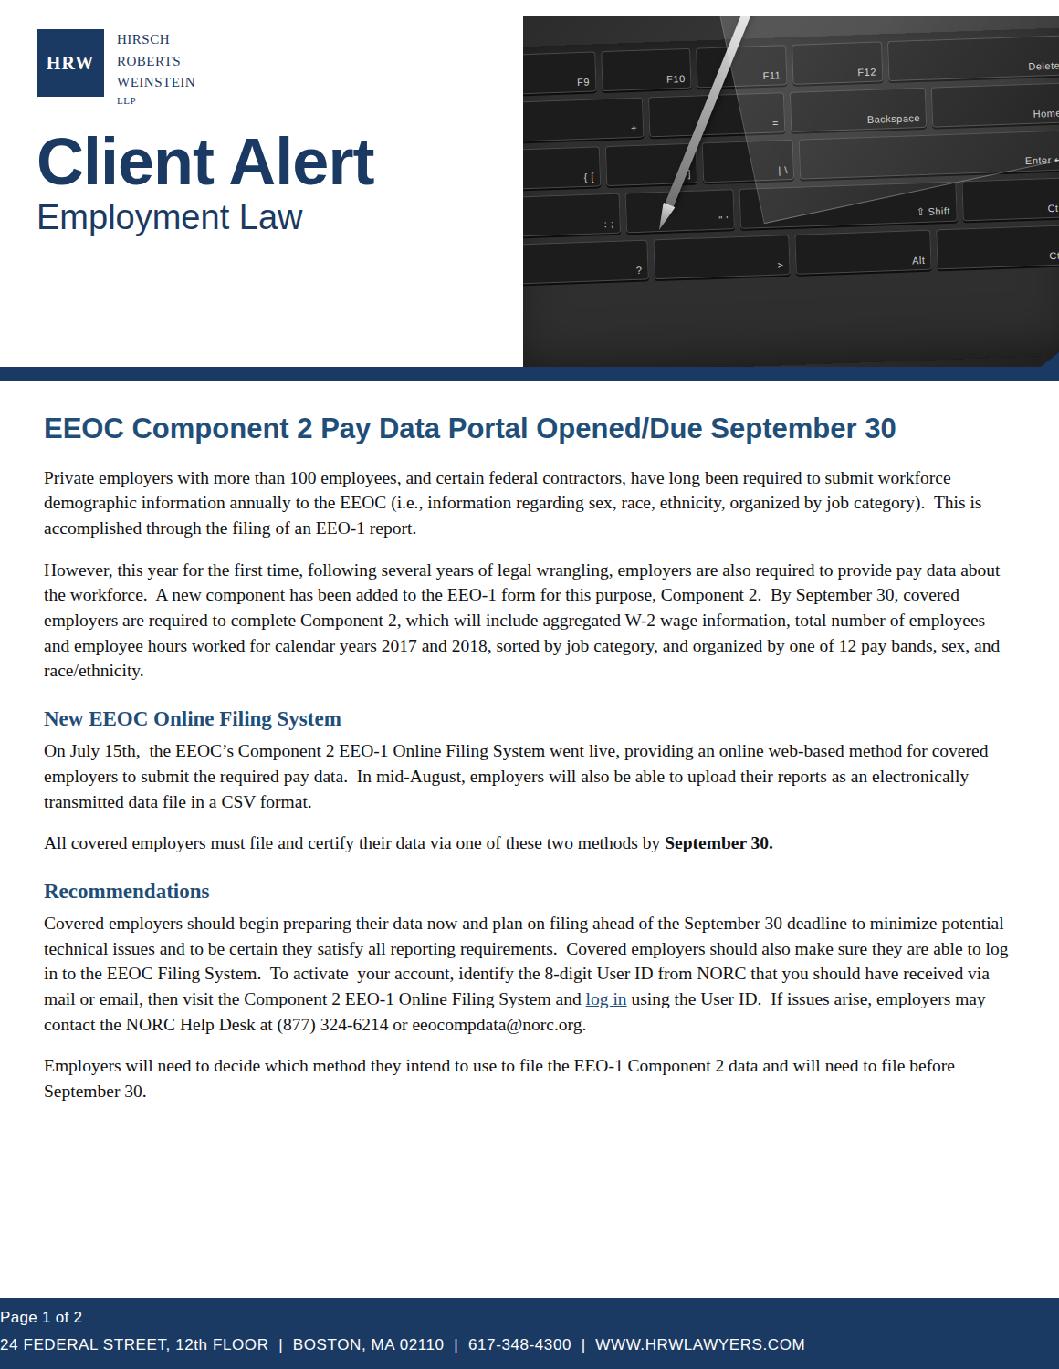Hirsch Roberts Weinstein LLP
Client Alert
Employment Law
F9
F10
F11
F12
Delete
+
=
Backspace
Home
{ [
} ]
| \
Enter ↵
: ;
" '
⇧ Shift
Ctrl
?
>
Alt
Ctrl
EEOC Component 2 Pay Data Portal Opened/Due September 30
Private employers with more than 100 employees, and certain federal contractors, have long been required to submit workforce demographic information annually to the EEOC (i.e., information regarding sex, race, ethnicity, organized by job category). This is accomplished through the filing of an EEO-1 report.
However, this year for the first time, following several years of legal wrangling, employers are also required to provide pay data about the workforce. A new component has been added to the EEO-1 form for this purpose, Component 2. By September 30, covered employers are required to complete Component 2, which will include aggregated W-2 wage information, total number of employees and employee hours worked for calendar years 2017 and 2018, sorted by job category, and organized by one of 12 pay bands, sex, and race/ethnicity.
New EEOC Online Filing System
On July 15th, the EEOC’s Component 2 EEO-1 Online Filing System went live, providing an online web-based method for covered employers to submit the required pay data. In mid-August, employers will also be able to upload their reports as an electronically transmitted data file in a CSV format.
All covered employers must file and certify their data via one of these two methods by September 30.
Recommendations
Covered employers should begin preparing their data now and plan on filing ahead of the September 30 deadline to minimize potential technical issues and to be certain they satisfy all reporting requirements. Covered employers should also make sure they are able to log in to the EEOC Filing System. To activate your account, identify the 8-digit User ID from NORC that you should have received via mail or email, then visit the Component 2 EEO-1 Online Filing System and log in using the User ID. If issues arise, employers may contact the NORC Help Desk at (877) 324-6214 or eeocompdata@norc.org.
Employers will need to decide which method they intend to use to file the EEO-1 Component 2 data and will need to file before September 30.
Page 1 of 2
24 FEDERAL STREET, 12th FLOOR | BOSTON, MA 02110 | 617-348-4300 | WWW.HRWLAWYERS.COM